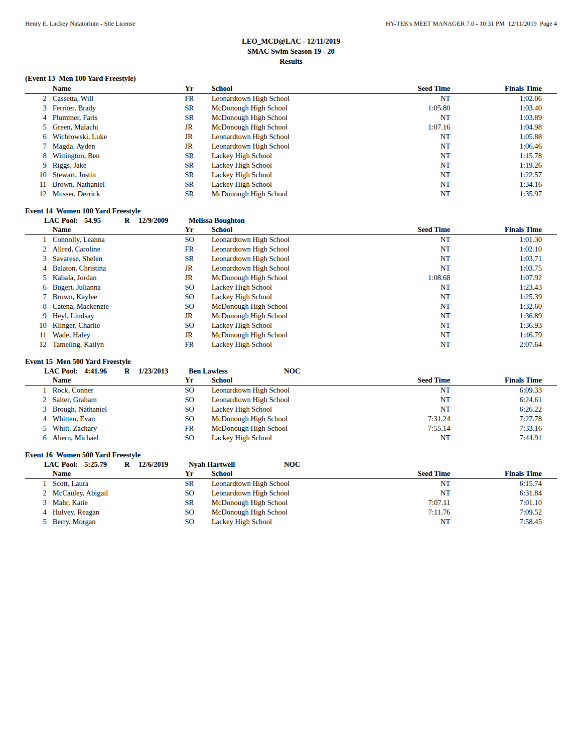Henry E. Lackey Natatorium - Site License
HY-TEK's MEET MANAGER 7.0 - 10:31 PM 12/11/2019 Page 4
LEO_MCD@LAC - 12/11/2019
SMAC Swim Season 19 - 20
Results
(Event 13 Men 100 Yard Freestyle)
| | Name | Yr | School | Seed Time | Finals Time |
| --- | --- | --- | --- | --- | --- |
| 2 | Cassetta, Will | FR | Leonardtown High School | NT | 1:02.06 |
| 3 | Ferriter, Brady | SR | McDonough High School | 1:05.80 | 1:03.40 |
| 4 | Plummer, Faris | SR | McDonough High School | NT | 1:03.89 |
| 5 | Green, Malachi | JR | McDonough High School | 1:07.16 | 1:04.98 |
| 6 | Wichrowski, Luke | JR | Leonardtown High School | NT | 1:05.88 |
| 7 | Magda, Ayden | JR | Leonardtown High School | NT | 1:06.46 |
| 8 | Wittington, Ben | SR | Lackey High School | NT | 1:15.78 |
| 9 | Riggs, Jake | SR | Lackey High School | NT | 1:19.26 |
| 10 | Stewart, Justin | SR | Lackey High School | NT | 1:22.57 |
| 11 | Brown, Nathaniel | SR | Lackey High School | NT | 1:34.16 |
| 12 | Musser, Derrick | SR | McDonough High School | NT | 1:35.97 |
Event 14 Women 100 Yard Freestyle
LAC Pool: 54.95 R 12/9/2009 Melissa Boughton
| | Name | Yr | School | Seed Time | Finals Time |
| --- | --- | --- | --- | --- | --- |
| 1 | Connolly, Leanna | SO | Leonardtown High School | NT | 1:01.30 |
| 2 | Allred, Caroline | FR | Leonardtown High School | NT | 1:02.10 |
| 3 | Savarese, Shelen | SR | Leonardtown High School | NT | 1:03.71 |
| 4 | Balaton, Christina | JR | Leonardtown High School | NT | 1:03.75 |
| 5 | Kabala, Jordan | JR | McDonough High School | 1:08.68 | 1:07.92 |
| 6 | Bugert, Julianna | SO | Lackey High School | NT | 1:23.43 |
| 7 | Brown, Kaylee | SO | Lackey High School | NT | 1:25.39 |
| 8 | Catena, Mackenzie | SO | McDonough High School | NT | 1:32.60 |
| 9 | Heyl, Lindsay | JR | McDonough High School | NT | 1:36.89 |
| 10 | Klinger, Charlie | SO | Lackey High School | NT | 1:36.93 |
| 11 | Wade, Haley | JR | McDonough High School | NT | 1:46.79 |
| 12 | Tameling, Katlyn | FR | Lackey High School | NT | 2:07.64 |
Event 15 Men 500 Yard Freestyle
LAC Pool: 4:41.96 R 1/23/2013 Ben Lawless NOC
| | Name | Yr | School | Seed Time | Finals Time |
| --- | --- | --- | --- | --- | --- |
| 1 | Rock, Conner | SO | Leonardtown High School | NT | 6:09.33 |
| 2 | Salter, Graham | SO | Leonardtown High School | NT | 6:24.61 |
| 3 | Brough, Nathaniel | SO | Lackey High School | NT | 6:26.22 |
| 4 | Whitten, Evan | SO | McDonough High School | 7:31.24 | 7:27.78 |
| 5 | Whitt, Zachary | FR | McDonough High School | 7:55.14 | 7:33.16 |
| 6 | Ahern, Michael | SO | Lackey High School | NT | 7:44.91 |
Event 16 Women 500 Yard Freestyle
LAC Pool: 5:25.79 R 12/6/2019 Nyah Hartwell NOC
| | Name | Yr | School | Seed Time | Finals Time |
| --- | --- | --- | --- | --- | --- |
| 1 | Scott, Laura | SR | Leonardtown High School | NT | 6:15.74 |
| 2 | McCauley, Abigail | SO | Leonardtown High School | NT | 6:31.84 |
| 3 | Mahr, Katie | SR | McDonough High School | 7:07.11 | 7:01.10 |
| 4 | Hulvey, Reagan | SO | McDonough High School | 7:11.76 | 7:09.52 |
| 5 | Berry, Morgan | SO | Lackey High School | NT | 7:58.45 |